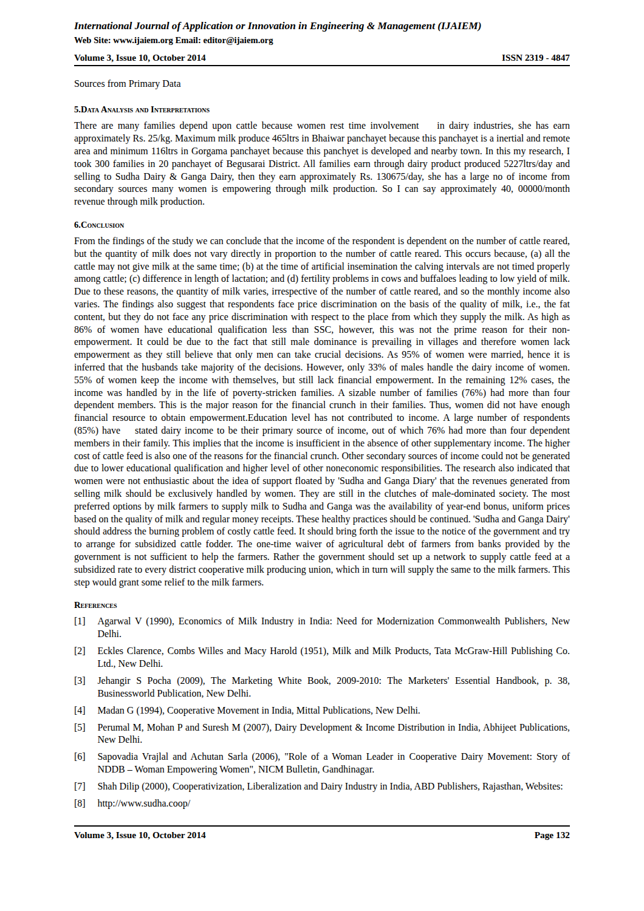International Journal of Application or Innovation in Engineering & Management (IJAIEM)
Web Site: www.ijaiem.org Email: editor@ijaiem.org
Volume 3, Issue 10, October 2014 ISSN 2319 - 4847
Sources from Primary Data
5. Data Analysis and Interpretations
There are many families depend upon cattle because women rest time involvement in dairy industries, she has earn approximately Rs. 25/kg. Maximum milk produce 465ltrs in Bhaiwar panchayet because this panchayet is a inertial and remote area and minimum 116ltrs in Gorgama panchayet because this panchyet is developed and nearby town. In this my research, I took 300 families in 20 panchayet of Begusarai District. All families earn through dairy product produced 5227ltrs/day and selling to Sudha Dairy & Ganga Dairy, then they earn approximately Rs. 130675/day, she has a large no of income from secondary sources many women is empowering through milk production. So I can say approximately 40, 00000/month revenue through milk production.
6. Conclusion
From the findings of the study we can conclude that the income of the respondent is dependent on the number of cattle reared, but the quantity of milk does not vary directly in proportion to the number of cattle reared. This occurs because, (a) all the cattle may not give milk at the same time; (b) at the time of artificial insemination the calving intervals are not timed properly among cattle; (c) difference in length of lactation; and (d) fertility problems in cows and buffaloes leading to low yield of milk. Due to these reasons, the quantity of milk varies, irrespective of the number of cattle reared, and so the monthly income also varies. The findings also suggest that respondents face price discrimination on the basis of the quality of milk, i.e., the fat content, but they do not face any price discrimination with respect to the place from which they supply the milk. As high as 86% of women have educational qualification less than SSC, however, this was not the prime reason for their non-empowerment. It could be due to the fact that still male dominance is prevailing in villages and therefore women lack empowerment as they still believe that only men can take crucial decisions. As 95% of women were married, hence it is inferred that the husbands take majority of the decisions. However, only 33% of males handle the dairy income of women. 55% of women keep the income with themselves, but still lack financial empowerment. In the remaining 12% cases, the income was handled by in the life of poverty-stricken families. A sizable number of families (76%) had more than four dependent members. This is the major reason for the financial crunch in their families. Thus, women did not have enough financial resource to obtain empowerment.Education level has not contributed to income. A large number of respondents (85%) have stated dairy income to be their primary source of income, out of which 76% had more than four dependent members in their family. This implies that the income is insufficient in the absence of other supplementary income. The higher cost of cattle feed is also one of the reasons for the financial crunch. Other secondary sources of income could not be generated due to lower educational qualification and higher level of other noneconomic responsibilities. The research also indicated that women were not enthusiastic about the idea of support floated by 'Sudha and Ganga Diary' that the revenues generated from selling milk should be exclusively handled by women. They are still in the clutches of male-dominated society. The most preferred options by milk farmers to supply milk to Sudha and Ganga was the availability of year-end bonus, uniform prices based on the quality of milk and regular money receipts. These healthy practices should be continued. 'Sudha and Ganga Dairy' should address the burning problem of costly cattle feed. It should bring forth the issue to the notice of the government and try to arrange for subsidized cattle fodder. The one-time waiver of agricultural debt of farmers from banks provided by the government is not sufficient to help the farmers. Rather the government should set up a network to supply cattle feed at a subsidized rate to every district cooperative milk producing union, which in turn will supply the same to the milk farmers. This step would grant some relief to the milk farmers.
References
Agarwal V (1990), Economics of Milk Industry in India: Need for Modernization Commonwealth Publishers, New Delhi.
Eckles Clarence, Combs Willes and Macy Harold (1951), Milk and Milk Products, Tata McGraw-Hill Publishing Co. Ltd., New Delhi.
Jehangir S Pocha (2009), The Marketing White Book, 2009-2010: The Marketers' Essential Handbook, p. 38, Businessworld Publication, New Delhi.
Madan G (1994), Cooperative Movement in India, Mittal Publications, New Delhi.
Perumal M, Mohan P and Suresh M (2007), Dairy Development & Income Distribution in India, Abhijeet Publications, New Delhi.
Sapovadia Vrajlal and Achutan Sarla (2006), "Role of a Woman Leader in Cooperative Dairy Movement: Story of NDDB – Woman Empowering Women", NICM Bulletin, Gandhinagar.
Shah Dilip (2000), Cooperativization, Liberalization and Dairy Industry in India, ABD Publishers, Rajasthan, Websites:
http://www.sudha.coop/
Volume 3, Issue 10, October 2014 Page 132